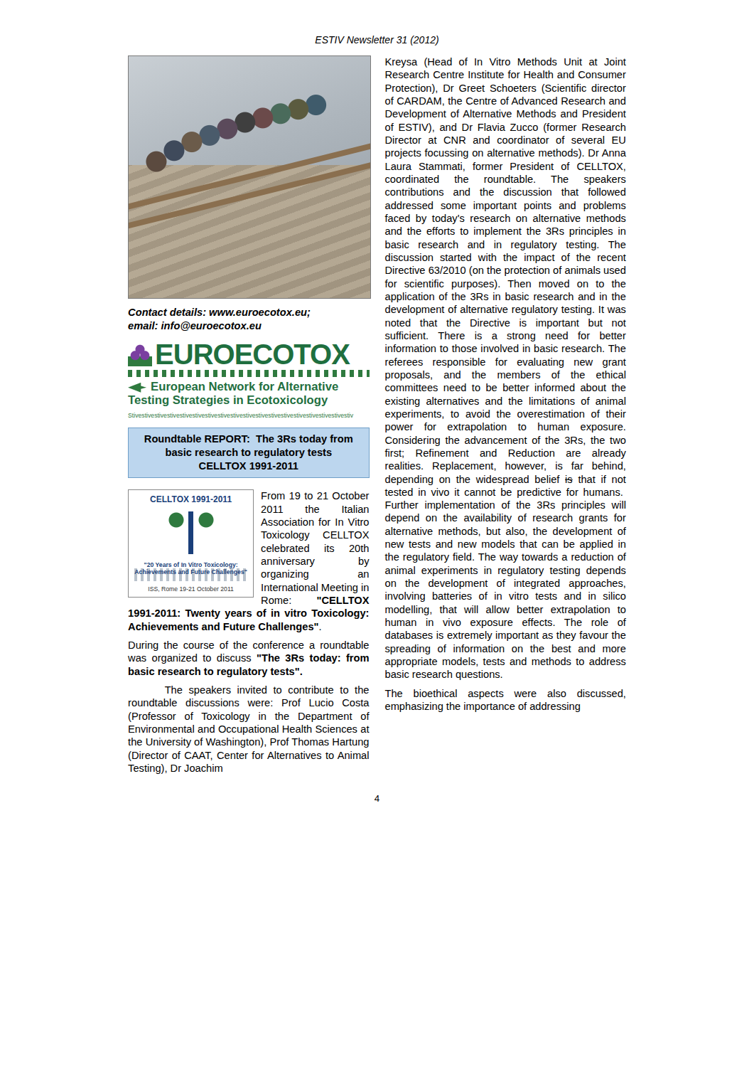ESTIV Newsletter 31 (2012)
Contact details: www.euroecotox.eu;
email: info@euroecotox.eu
EUROECOTOX
European Network for Alternative
Testing Strategies in Ecotoxicology
Stivestivestivestivestivestivestivestivestivestivestivestivestivestivestivestivestivestiv
Roundtable REPORT: The 3Rs today from basic research to regulatory tests
CELLTOX 1991-2011
CELLTOX 1991-2011
"20 Years of In Vitro Toxicology:
Achievements and Future Challenges"
ISS, Rome 19-21 October 2011
From 19 to 21 October 2011 the Italian Association for In Vitro Toxicology CELLTOX celebrated its 20th anniversary by organizing an International Meeting in Rome: "CELLTOX 1991-2011: Twenty years of in vitro Toxicology: Achievements and Future Challenges".
During the course of the conference a roundtable was organized to discuss "The 3Rs today: from basic research to regulatory tests".
The speakers invited to contribute to the roundtable discussions were: Prof Lucio Costa (Professor of Toxicology in the Department of Environmental and Occupational Health Sciences at the University of Washington), Prof Thomas Hartung (Director of CAAT, Center for Alternatives to Animal Testing), Dr Joachim
Kreysa (Head of In Vitro Methods Unit at Joint Research Centre Institute for Health and Consumer Protection), Dr Greet Schoeters (Scientific director of CARDAM, the Centre of Advanced Research and Development of Alternative Methods and President of ESTIV), and Dr Flavia Zucco (former Research Director at CNR and coordinator of several EU projects focussing on alternative methods). Dr Anna Laura Stammati, former President of CELLTOX, coordinated the roundtable. The speakers contributions and the discussion that followed addressed some important points and problems faced by today's research on alternative methods and the efforts to implement the 3Rs principles in basic research and in regulatory testing. The discussion started with the impact of the recent Directive 63/2010 (on the protection of animals used for scientific purposes). Then moved on to the application of the 3Rs in basic research and in the development of alternative regulatory testing. It was noted that the Directive is important but not sufficient. There is a strong need for better information to those involved in basic research. The referees responsible for evaluating new grant proposals, and the members of the ethical committees need to be better informed about the existing alternatives and the limitations of animal experiments, to avoid the overestimation of their power for extrapolation to human exposure. Considering the advancement of the 3Rs, the two first; Refinement and Reduction are already realities. Replacement, however, is far behind, depending on the widespread belief is that if not tested in vivo it cannot be predictive for humans. Further implementation of the 3Rs principles will depend on the availability of research grants for alternative methods, but also, the development of new tests and new models that can be applied in the regulatory field. The way towards a reduction of animal experiments in regulatory testing depends on the development of integrated approaches, involving batteries of in vitro tests and in silico modelling, that will allow better extrapolation to human in vivo exposure effects. The role of databases is extremely important as they favour the spreading of information on the best and more appropriate models, tests and methods to address basic research questions.
The bioethical aspects were also discussed, emphasizing the importance of addressing
4